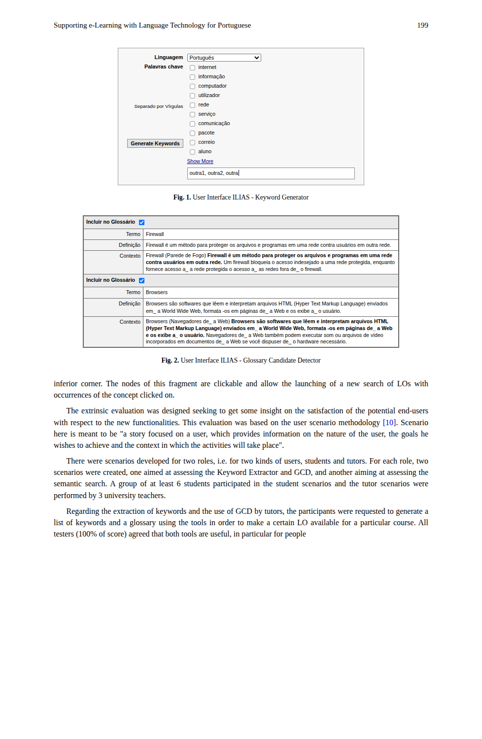Supporting e-Learning with Language Technology for Portuguese 199
| Linguagem | Português |
| Palavras chave | internet informação computador utilizador rede serviço comunicação pacote correio aluno Show More outra1, outra2, outra |
| Separado por Vírgulas |
| Generate Keywords |
Fig. 1. User Interface ILIAS - Keyword Generator
| Incluir no Glossário |
| Termo | Firewall |
| Definição | Firewall é um método para proteger os arquivos e programas em uma rede contra usuários em outra rede. |
| Contexto | Firewall (Parede de Fogo) Firewall é um método para proteger os arquivos e programas em uma rede contra usuários em outra rede. Um firewall bloqueia o acesso indesejado a uma rede protegida, enquanto fornece acesso a_ a rede protegida o acesso a_ as redes fora de_ o firewall. |
| Incluir no Glossário |
| Termo | Browsers |
| Definição | Browsers são softwares que lêem e interpretam arquivos HTML (Hyper Text Markup Language) enviados em_ a World Wide Web, formata -os em páginas de_ a Web e os exibe a_ o usuário. |
| Contexto | Browsers (Navegadores de_ a Web) Browsers são softwares que lêem e interpretam arquivos HTML (Hyper Text Markup Language) enviados em_ a World Wide Web, formata -os em páginas de_ a Web e os exibe a_ o usuário. Navegadores de_ a Web também podem executar som ou arquivos de vídeo incorporados em documentos de_ a Web se você dispuser de_ o hardware necessário. |
Fig. 2. User Interface ILIAS - Glossary Candidate Detector
inferior corner. The nodes of this fragment are clickable and allow the launching of a new search of LOs with occurrences of the concept clicked on.
The extrinsic evaluation was designed seeking to get some insight on the satisfaction of the potential end-users with respect to the new functionalities. This evaluation was based on the user scenario methodology [10]. Scenario here is meant to be "a story focused on a user, which provides information on the nature of the user, the goals he wishes to achieve and the context in which the activities will take place".
There were scenarios developed for two roles, i.e. for two kinds of users, students and tutors. For each role, two scenarios were created, one aimed at assessing the Keyword Extractor and GCD, and another aiming at assessing the semantic search. A group of at least 6 students participated in the student scenarios and the tutor scenarios were performed by 3 university teachers.
Regarding the extraction of keywords and the use of GCD by tutors, the participants were requested to generate a list of keywords and a glossary using the tools in order to make a certain LO available for a particular course. All testers (100% of score) agreed that both tools are useful, in particular for people